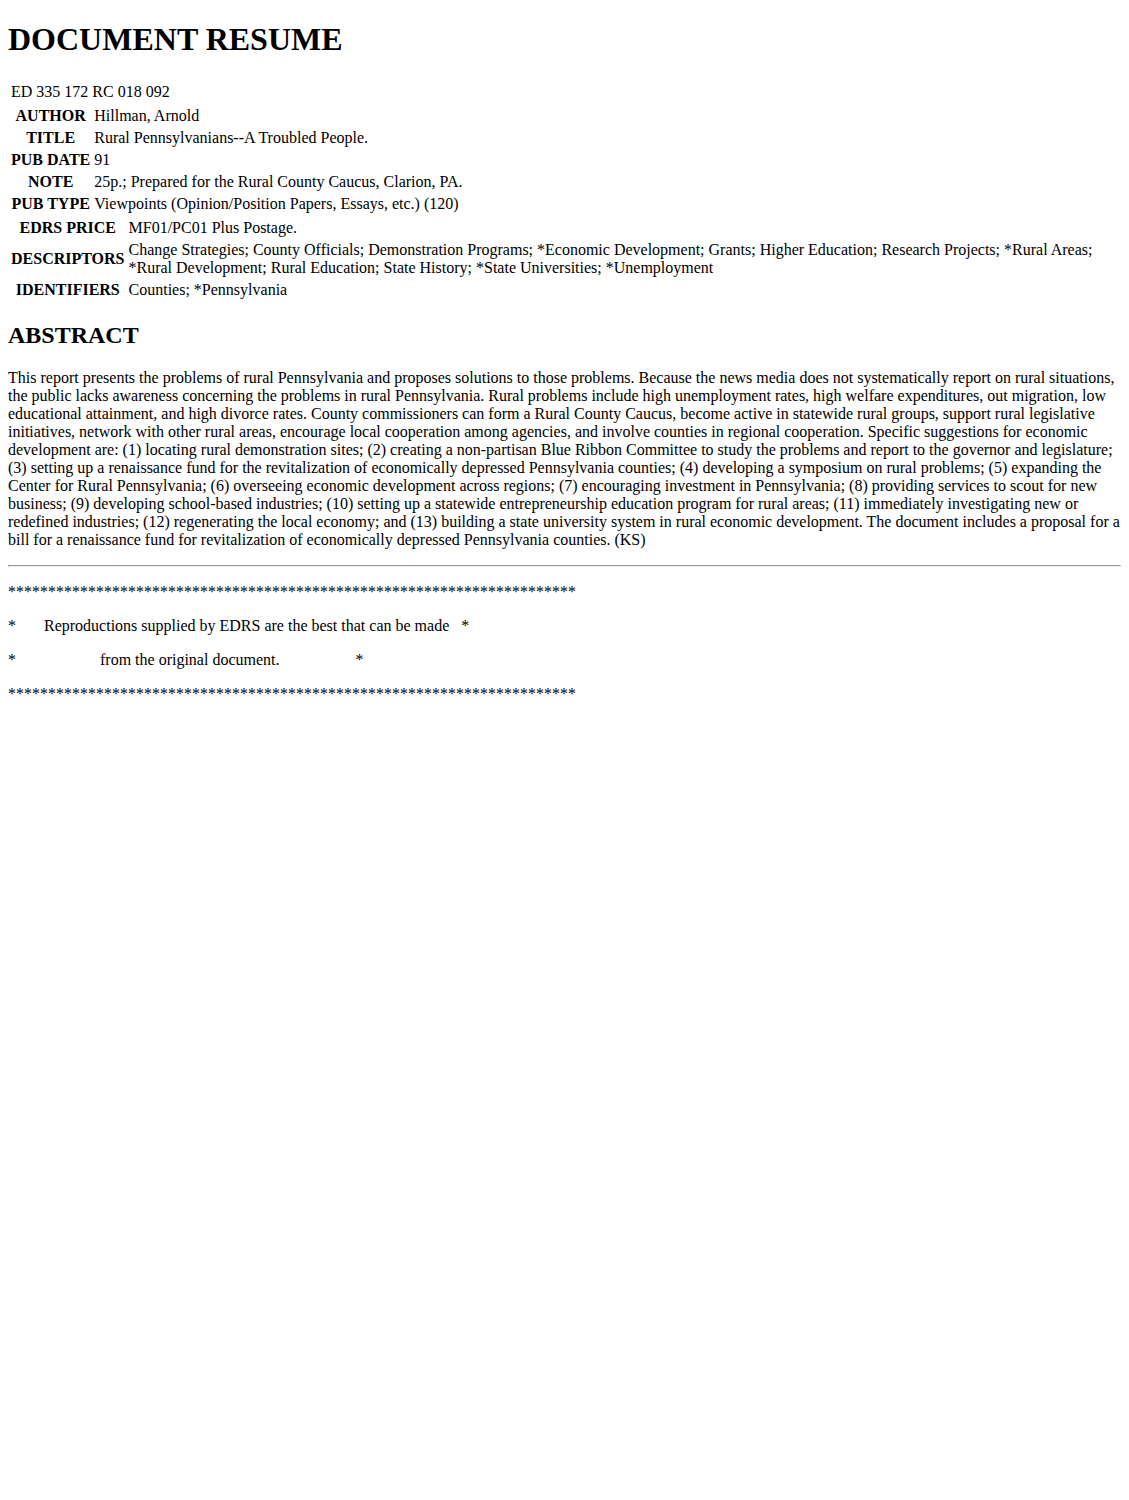DOCUMENT RESUME
| ED 335 172 | RC 018 092 |
| AUTHOR | Hillman, Arnold |
| TITLE | Rural Pennsylvanians--A Troubled People. |
| PUB DATE | 91 |
| NOTE | 25p.; Prepared for the Rural County Caucus, Clarion, PA. |
| PUB TYPE | Viewpoints (Opinion/Position Papers, Essays, etc.) (120) |
| EDRS PRICE | MF01/PC01 Plus Postage. |
| DESCRIPTORS | Change Strategies; County Officials; Demonstration Programs; *Economic Development; Grants; Higher Education; Research Projects; *Rural Areas; *Rural Development; Rural Education; State History; *State Universities; *Unemployment |
| IDENTIFIERS | Counties; *Pennsylvania |
ABSTRACT
This report presents the problems of rural Pennsylvania and proposes solutions to those problems. Because the news media does not systematically report on rural situations, the public lacks awareness concerning the problems in rural Pennsylvania. Rural problems include high unemployment rates, high welfare expenditures, out migration, low educational attainment, and high divorce rates. County commissioners can form a Rural County Caucus, become active in statewide rural groups, support rural legislative initiatives, network with other rural areas, encourage local cooperation among agencies, and involve counties in regional cooperation. Specific suggestions for economic development are: (1) locating rural demonstration sites; (2) creating a non-partisan Blue Ribbon Committee to study the problems and report to the governor and legislature; (3) setting up a renaissance fund for the revitalization of economically depressed Pennsylvania counties; (4) developing a symposium on rural problems; (5) expanding the Center for Rural Pennsylvania; (6) overseeing economic development across regions; (7) encouraging investment in Pennsylvania; (8) providing services to scout for new business; (9) developing school-based industries; (10) setting up a statewide entrepreneurship education program for rural areas; (11) immediately investigating new or redefined industries; (12) regenerating the local economy; and (13) building a state university system in rural economic development. The document includes a proposal for a bill for a renaissance fund for revitalization of economically depressed Pennsylvania counties. (KS)
***********************************************************************
* Reproductions supplied by EDRS are the best that can be made *
* from the original document. *
***********************************************************************